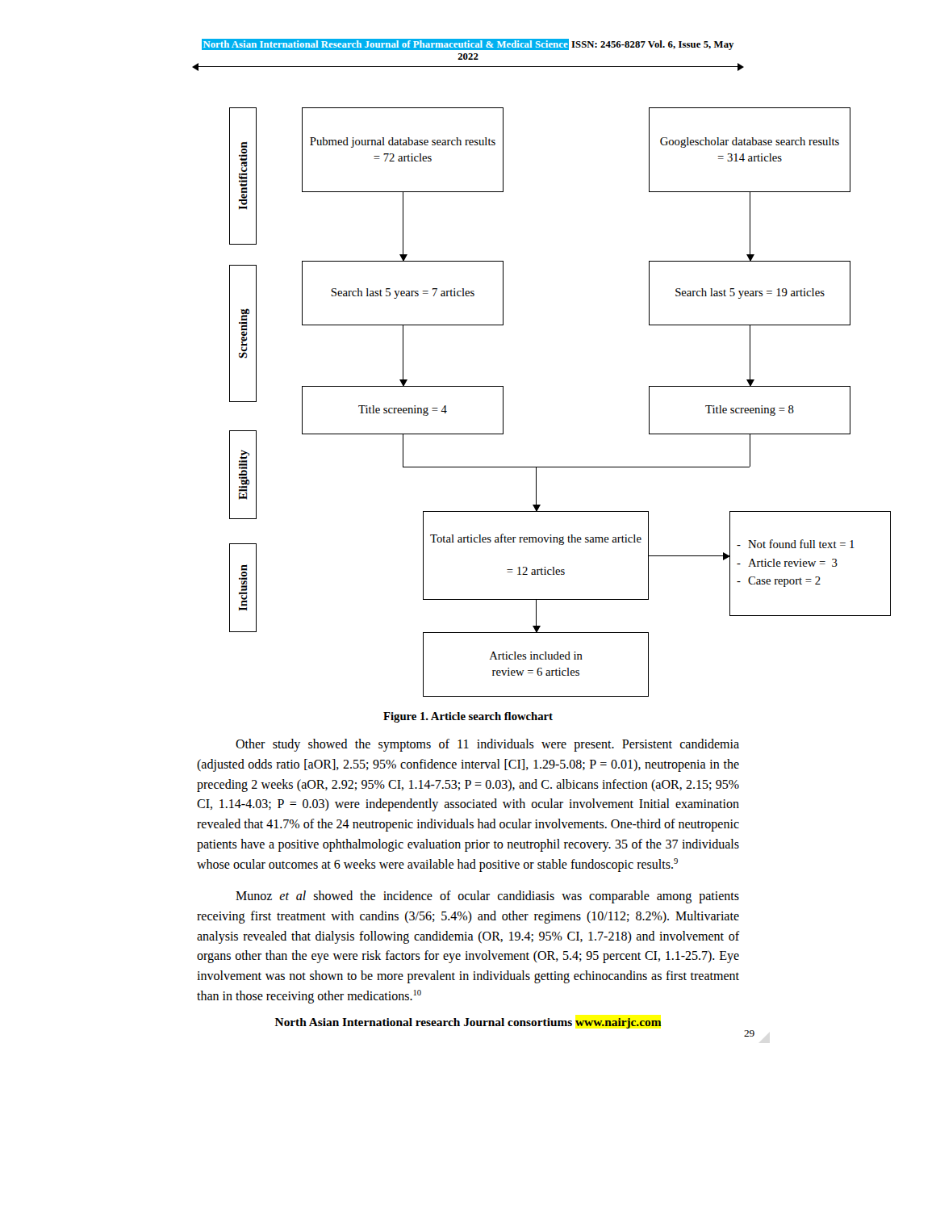North Asian International Research Journal of Pharmaceutical & Medical Science ISSN: 2456-8287 Vol. 6, Issue 5, May 2022
Identification
Screening
Eligibility
Inclusion
Pubmed journal database search results = 72 articles
Googlescholar database search results = 314 articles
Search last 5 years = 7 articles
Search last 5 years = 19 articles
Title screening = 4
Title screening = 8
Total articles after removing the same article
= 12 articles
Not found full text = 1
Article review = 3
Case report = 2
Articles included in
review = 6 articles
Figure 1. Article search flowchart
Other study showed the symptoms of 11 individuals were present. Persistent candidemia (adjusted odds ratio [aOR], 2.55; 95% confidence interval [CI], 1.29-5.08; P = 0.01), neutropenia in the preceding 2 weeks (aOR, 2.92; 95% CI, 1.14-7.53; P = 0.03), and C. albicans infection (aOR, 2.15; 95% CI, 1.14-4.03; P = 0.03) were independently associated with ocular involvement Initial examination revealed that 41.7% of the 24 neutropenic individuals had ocular involvements. One-third of neutropenic patients have a positive ophthalmologic evaluation prior to neutrophil recovery. 35 of the 37 individuals whose ocular outcomes at 6 weeks were available had positive or stable fundoscopic results.9
Munoz et al showed the incidence of ocular candidiasis was comparable among patients receiving first treatment with candins (3/56; 5.4%) and other regimens (10/112; 8.2%). Multivariate analysis revealed that dialysis following candidemia (OR, 19.4; 95% CI, 1.7-218) and involvement of organs other than the eye were risk factors for eye involvement (OR, 5.4; 95 percent CI, 1.1-25.7). Eye involvement was not shown to be more prevalent in individuals getting echinocandins as first treatment than in those receiving other medications.10
North Asian International research Journal consortiums www.nairjc.com
29